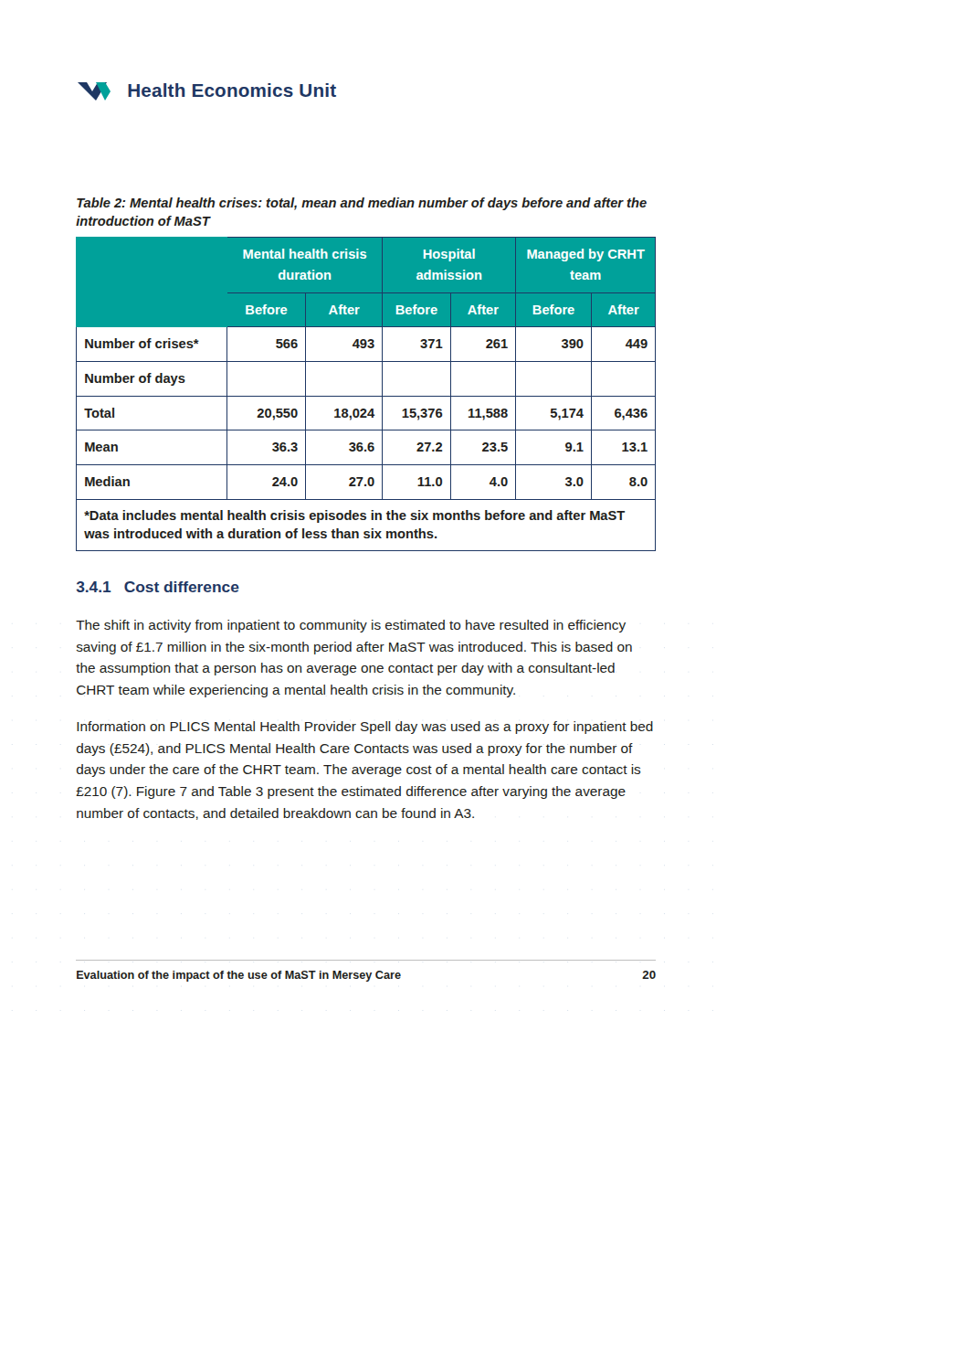Health Economics Unit
Table 2: Mental health crises: total, mean and median number of days before and after the introduction of MaST
| | Mental health crisis duration | Hospital admission | Managed by CRHT team |
| --- | --- | --- | --- |
| Before | After | Before | After | Before | After |
| Number of crises* | 566 | 493 | 371 | 261 | 390 | 449 |
| Number of days | | | | | | |
| Total | 20,550 | 18,024 | 15,376 | 11,588 | 5,174 | 6,436 |
| Mean | 36.3 | 36.6 | 27.2 | 23.5 | 9.1 | 13.1 |
| Median | 24.0 | 27.0 | 11.0 | 4.0 | 3.0 | 8.0 |
| *Data includes mental health crisis episodes in the six months before and after MaST was introduced with a duration of less than six months. |
3.4.1 Cost difference
The shift in activity from inpatient to community is estimated to have resulted in efficiency saving of £1.7 million in the six-month period after MaST was introduced. This is based on the assumption that a person has on average one contact per day with a consultant-led CHRT team while experiencing a mental health crisis in the community.
Information on PLICS Mental Health Provider Spell day was used as a proxy for inpatient bed days (£524), and PLICS Mental Health Care Contacts was used a proxy for the number of days under the care of the CHRT team. The average cost of a mental health care contact is £210 (7). Figure 7 and Table 3 present the estimated difference after varying the average number of contacts, and detailed breakdown can be found in A3.
Evaluation of the impact of the use of MaST in Mersey Care
20